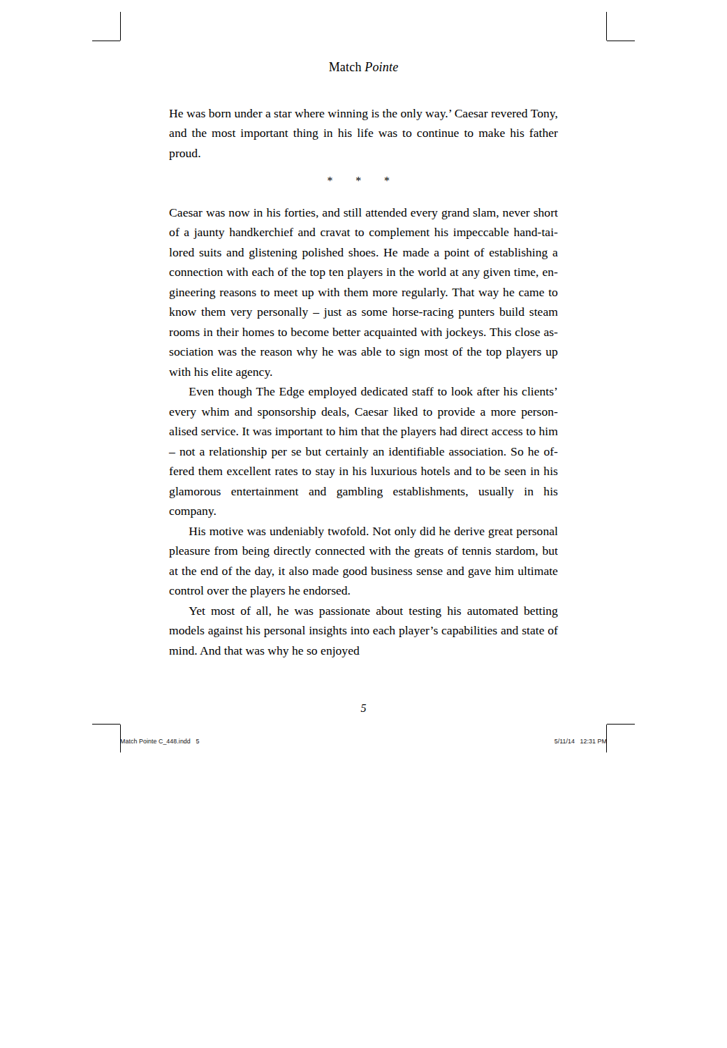Match Pointe
He was born under a star where winning is the only way.’ Caesar revered Tony, and the most important thing in his life was to continue to make his father proud.
* * *
Caesar was now in his forties, and still attended every grand slam, never short of a jaunty handkerchief and cravat to complement his impeccable hand-tailored suits and glistening polished shoes. He made a point of establishing a connection with each of the top ten players in the world at any given time, engineering reasons to meet up with them more regularly. That way he came to know them very personally – just as some horse-racing punters build steam rooms in their homes to become better acquainted with jockeys. This close association was the reason why he was able to sign most of the top players up with his elite agency.
Even though The Edge employed dedicated staff to look after his clients’ every whim and sponsorship deals, Caesar liked to provide a more personalised service. It was important to him that the players had direct access to him – not a relationship per se but certainly an identifiable association. So he offered them excellent rates to stay in his luxurious hotels and to be seen in his glamorous entertainment and gambling establishments, usually in his company.
His motive was undeniably twofold. Not only did he derive great personal pleasure from being directly connected with the greats of tennis stardom, but at the end of the day, it also made good business sense and gave him ultimate control over the players he endorsed.
Yet most of all, he was passionate about testing his automated betting models against his personal insights into each player’s capabilities and state of mind. And that was why he so enjoyed
5
Match Pointe C_448.indd 5 5/11/14 12:31 PM